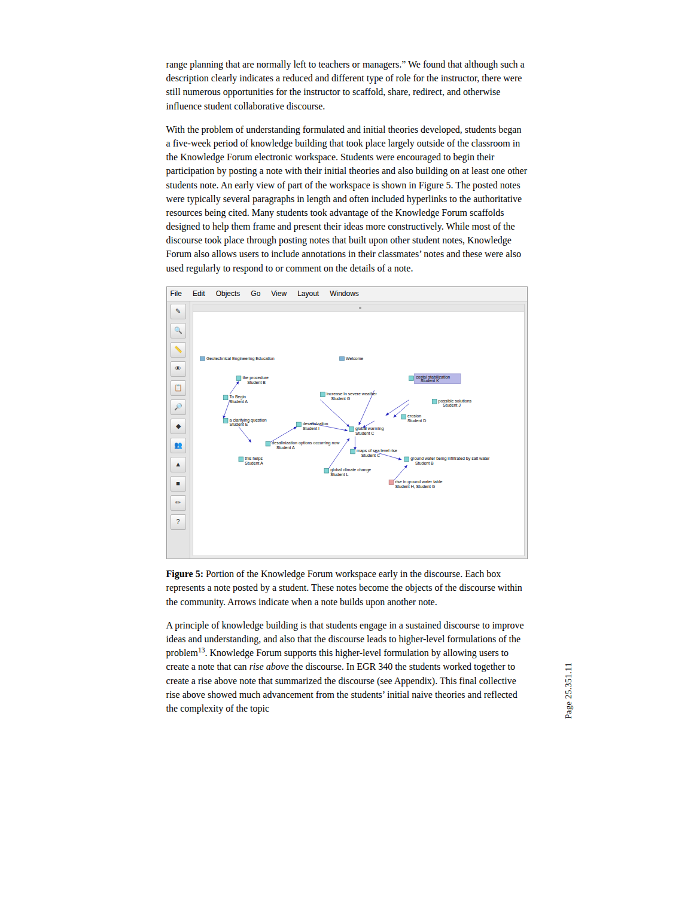range planning that are normally left to teachers or managers.” We found that although such a description clearly indicates a reduced and different type of role for the instructor, there were still numerous opportunities for the instructor to scaffold, share, redirect, and otherwise influence student collaborative discourse.
With the problem of understanding formulated and initial theories developed, students began a five-week period of knowledge building that took place largely outside of the classroom in the Knowledge Forum electronic workspace. Students were encouraged to begin their participation by posting a note with their initial theories and also building on at least one other students note. An early view of part of the workspace is shown in Figure 5. The posted notes were typically several paragraphs in length and often included hyperlinks to the authoritative resources being cited. Many students took advantage of the Knowledge Forum scaffolds designed to help them frame and present their ideas more constructively. While most of the discourse took place through posting notes that built upon other student notes, Knowledge Forum also allows users to include annotations in their classmates’ notes and these were also used regularly to respond to or comment on the details of a note.
File Edit Objects Go View Layout Windows
✎
🔍
📏
👁
📋
🔎
◆
👥
▲
■
✏
?
Geotechnical Engineering Education Welcome the procedure Student B To Begin Student A increase in severe weather Student G costal stabilization Student K possible solutions Student J erosion Student D a clarifying question Student E desalinization Student I global warming Student C desalinization options occurring now Student A this helps Student A maps of sea level rise Student C global climate change Student L ground water being infiltrated by salt water Student B rise in ground water table Student H, Student G
Figure 5: Portion of the Knowledge Forum workspace early in the discourse. Each box represents a note posted by a student. These notes become the objects of the discourse within the community. Arrows indicate when a note builds upon another note.
A principle of knowledge building is that students engage in a sustained discourse to improve ideas and understanding, and also that the discourse leads to higher-level formulations of the problem13. Knowledge Forum supports this higher-level formulation by allowing users to create a note that can rise above the discourse. In EGR 340 the students worked together to create a rise above note that summarized the discourse (see Appendix). This final collective rise above showed much advancement from the students’ initial naive theories and reflected the complexity of the topic
Page 25.351.11